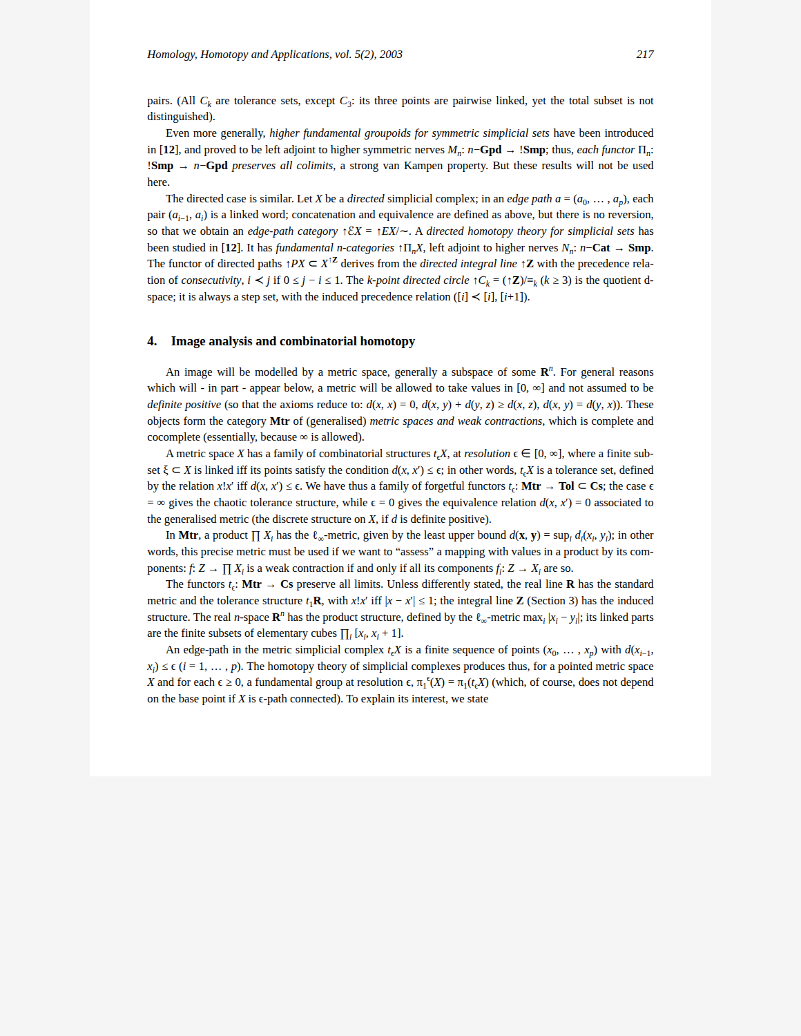Homology, Homotopy and Applications, vol. 5(2), 2003 217
pairs. (All Ck are tolerance sets, except C3: its three points are pairwise linked, yet the total subset is not distinguished).
Even more generally, higher fundamental groupoids for symmetric simplicial sets have been introduced in [12], and proved to be left adjoint to higher symmetric nerves Mn: n−Gpd → !Smp; thus, each functor Πn: !Smp → n−Gpd preserves all colimits, a strong van Kampen property. But these results will not be used here.
The directed case is similar. Let X be a directed simplicial complex; in an edge path a = (a0, … , ap), each pair (ai−1, ai) is a linked word; concatenation and equivalence are defined as above, but there is no reversion, so that we obtain an edge-path category ↑ℰX = ↑EX/∼. A directed homotopy theory for simplicial sets has been studied in [12]. It has fundamental n-categories ↑ΠnX, left adjoint to higher nerves Nn: n−Cat → Smp. The functor of directed paths ↑PX ⊂ X↑Z derives from the directed integral line ↑Z with the precedence relation of consecutivity, i ≺ j if 0 ≤ j − i ≤ 1. The k-point directed circle ↑Ck = (↑Z)/≡k (k ≥ 3) is the quotient d-space; it is always a step set, with the induced precedence relation ([i] ≺ [i], [i+1]).
4. Image analysis and combinatorial homotopy
An image will be modelled by a metric space, generally a subspace of some Rn. For general reasons which will - in part - appear below, a metric will be allowed to take values in [0, ∞] and not assumed to be definite positive (so that the axioms reduce to: d(x, x) = 0, d(x, y) + d(y, z) ≥ d(x, z), d(x, y) = d(y, x)). These objects form the category Mtr of (generalised) metric spaces and weak contractions, which is complete and cocomplete (essentially, because ∞ is allowed).
A metric space X has a family of combinatorial structures tϵX, at resolution ϵ ∈ [0, ∞], where a finite subset ξ ⊂ X is linked iff its points satisfy the condition d(x, x′) ≤ ϵ; in other words, tϵX is a tolerance set, defined by the relation x!x′ iff d(x, x′) ≤ ϵ. We have thus a family of forgetful functors tϵ: Mtr → Tol ⊂ Cs; the case ϵ = ∞ gives the chaotic tolerance structure, while ϵ = 0 gives the equivalence relation d(x, x′) = 0 associated to the generalised metric (the discrete structure on X, if d is definite positive).
In Mtr, a product ∏ Xi has the ℓ∞-metric, given by the least upper bound d(x, y) = supi di(xi, yi); in other words, this precise metric must be used if we want to “assess” a mapping with values in a product by its components: f: Z → ∏ Xi is a weak contraction if and only if all its components fi: Z → Xi are so.
The functors tϵ: Mtr → Cs preserve all limits. Unless differently stated, the real line R has the standard metric and the tolerance structure t1R, with x!x′ iff |x − x′| ≤ 1; the integral line Z (Section 3) has the induced structure. The real n-space Rn has the product structure, defined by the ℓ∞-metric maxi |xi − yi|; its linked parts are the finite subsets of elementary cubes ∏i [xi, xi + 1].
An edge-path in the metric simplicial complex tϵX is a finite sequence of points (x0, … , xp) with d(xi−1, xi) ≤ ϵ (i = 1, … , p). The homotopy theory of simplicial complexes produces thus, for a pointed metric space X and for each ϵ ≥ 0, a fundamental group at resolution ϵ, π1ϵ(X) = π1(tϵX) (which, of course, does not depend on the base point if X is ϵ-path connected). To explain its interest, we state